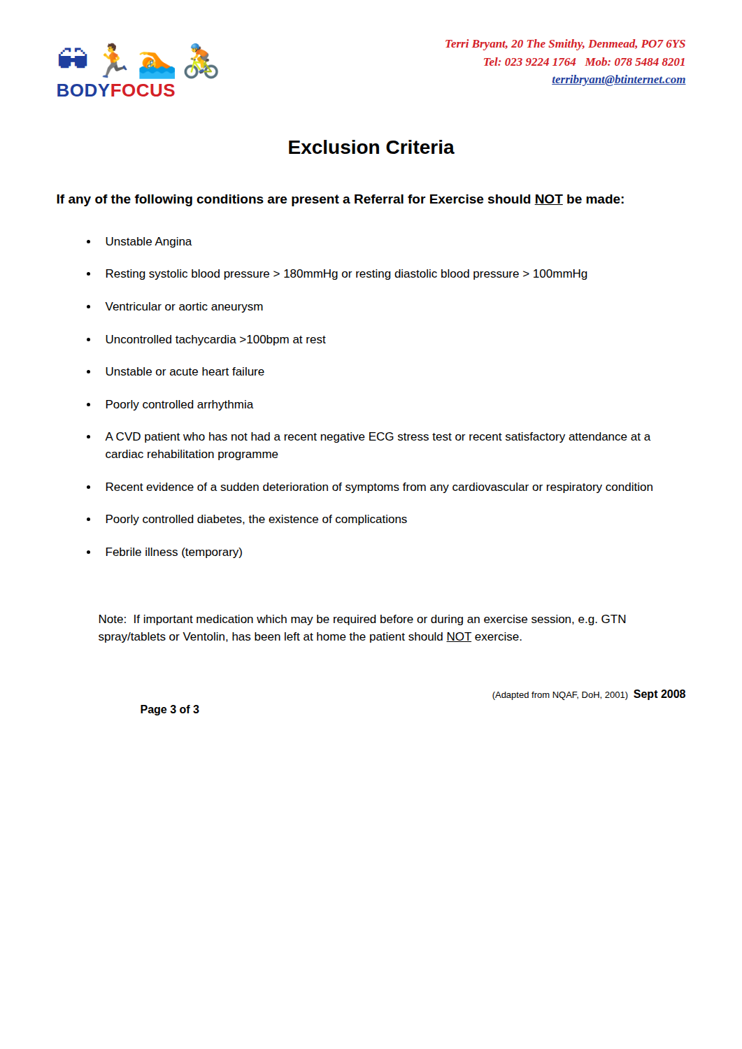🕶 🏃 🏊 🚴
BODY FOCUS
Terri Bryant, 20 The Smithy, Denmead, PO7 6YS
Tel: 023 9224 1764 Mob: 078 5484 8201
terribryant@btinternet.com
Exclusion Criteria
If any of the following conditions are present a Referral for Exercise should NOT be made:
Unstable Angina
Resting systolic blood pressure > 180mmHg or resting diastolic blood pressure > 100mmHg
Ventricular or aortic aneurysm
Uncontrolled tachycardia >100bpm at rest
Unstable or acute heart failure
Poorly controlled arrhythmia
A CVD patient who has not had a recent negative ECG stress test or recent satisfactory attendance at a cardiac rehabilitation programme
Recent evidence of a sudden deterioration of symptoms from any cardiovascular or respiratory condition
Poorly controlled diabetes, the existence of complications
Febrile illness (temporary)
Note: If important medication which may be required before or during an exercise session, e.g. GTN spray/tablets or Ventolin, has been left at home the patient should NOT exercise.
(Adapted from NQAF, DoH, 2001) Sept 2008
Page 3 of 3